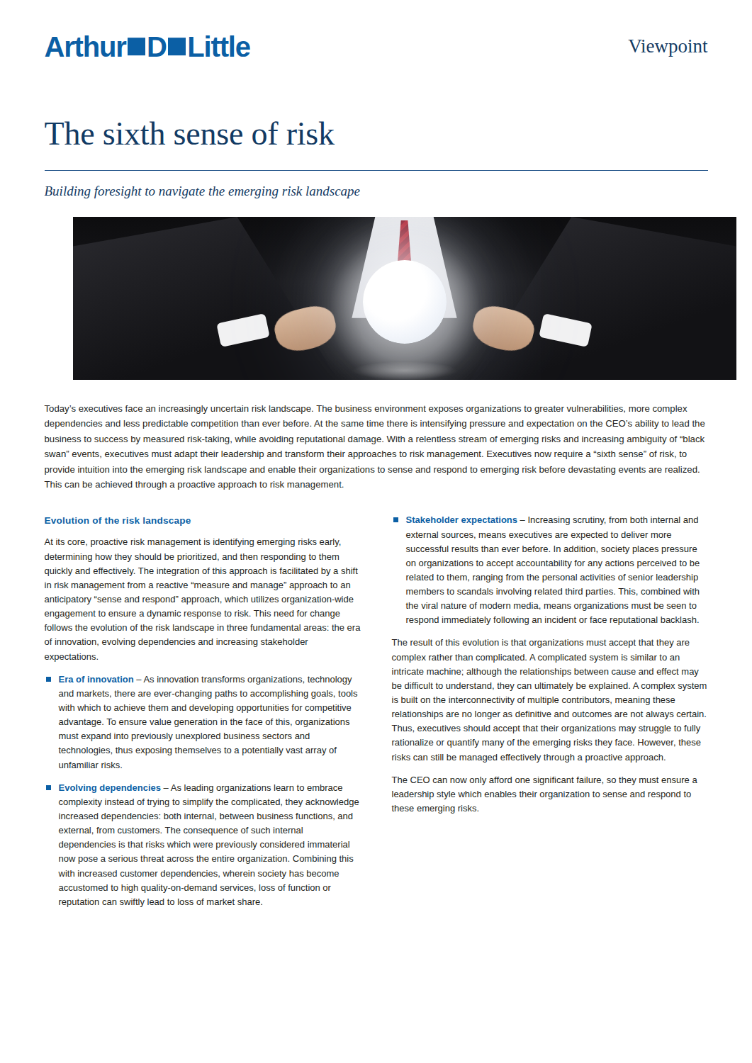Arthur D Little
Viewpoint
The sixth sense of risk
Building foresight to navigate the emerging risk landscape
Today’s executives face an increasingly uncertain risk landscape. The business environment exposes organizations to greater vulnerabilities, more complex dependencies and less predictable competition than ever before. At the same time there is intensifying pressure and expectation on the CEO’s ability to lead the business to success by measured risk-taking, while avoiding reputational damage. With a relentless stream of emerging risks and increasing ambiguity of “black swan” events, executives must adapt their leadership and transform their approaches to risk management. Executives now require a “sixth sense” of risk, to provide intuition into the emerging risk landscape and enable their organizations to sense and respond to emerging risk before devastating events are realized. This can be achieved through a proactive approach to risk management.
Evolution of the risk landscape
At its core, proactive risk management is identifying emerging risks early, determining how they should be prioritized, and then responding to them quickly and effectively. The integration of this approach is facilitated by a shift in risk management from a reactive “measure and manage” approach to an anticipatory “sense and respond” approach, which utilizes organization-wide engagement to ensure a dynamic response to risk. This need for change follows the evolution of the risk landscape in three fundamental areas: the era of innovation, evolving dependencies and increasing stakeholder expectations.
Era of innovation – As innovation transforms organizations, technology and markets, there are ever-changing paths to accomplishing goals, tools with which to achieve them and developing opportunities for competitive advantage. To ensure value generation in the face of this, organizations must expand into previously unexplored business sectors and technologies, thus exposing themselves to a potentially vast array of unfamiliar risks.
Evolving dependencies – As leading organizations learn to embrace complexity instead of trying to simplify the complicated, they acknowledge increased dependencies: both internal, between business functions, and external, from customers. The consequence of such internal dependencies is that risks which were previously considered immaterial now pose a serious threat across the entire organization. Combining this with increased customer dependencies, wherein society has become accustomed to high quality-on-demand services, loss of function or reputation can swiftly lead to loss of market share.
Stakeholder expectations – Increasing scrutiny, from both internal and external sources, means executives are expected to deliver more successful results than ever before. In addition, society places pressure on organizations to accept accountability for any actions perceived to be related to them, ranging from the personal activities of senior leadership members to scandals involving related third parties. This, combined with the viral nature of modern media, means organizations must be seen to respond immediately following an incident or face reputational backlash.
The result of this evolution is that organizations must accept that they are complex rather than complicated. A complicated system is similar to an intricate machine; although the relationships between cause and effect may be difficult to understand, they can ultimately be explained. A complex system is built on the interconnectivity of multiple contributors, meaning these relationships are no longer as definitive and outcomes are not always certain. Thus, executives should accept that their organizations may struggle to fully rationalize or quantify many of the emerging risks they face. However, these risks can still be managed effectively through a proactive approach.
The CEO can now only afford one significant failure, so they must ensure a leadership style which enables their organization to sense and respond to these emerging risks.